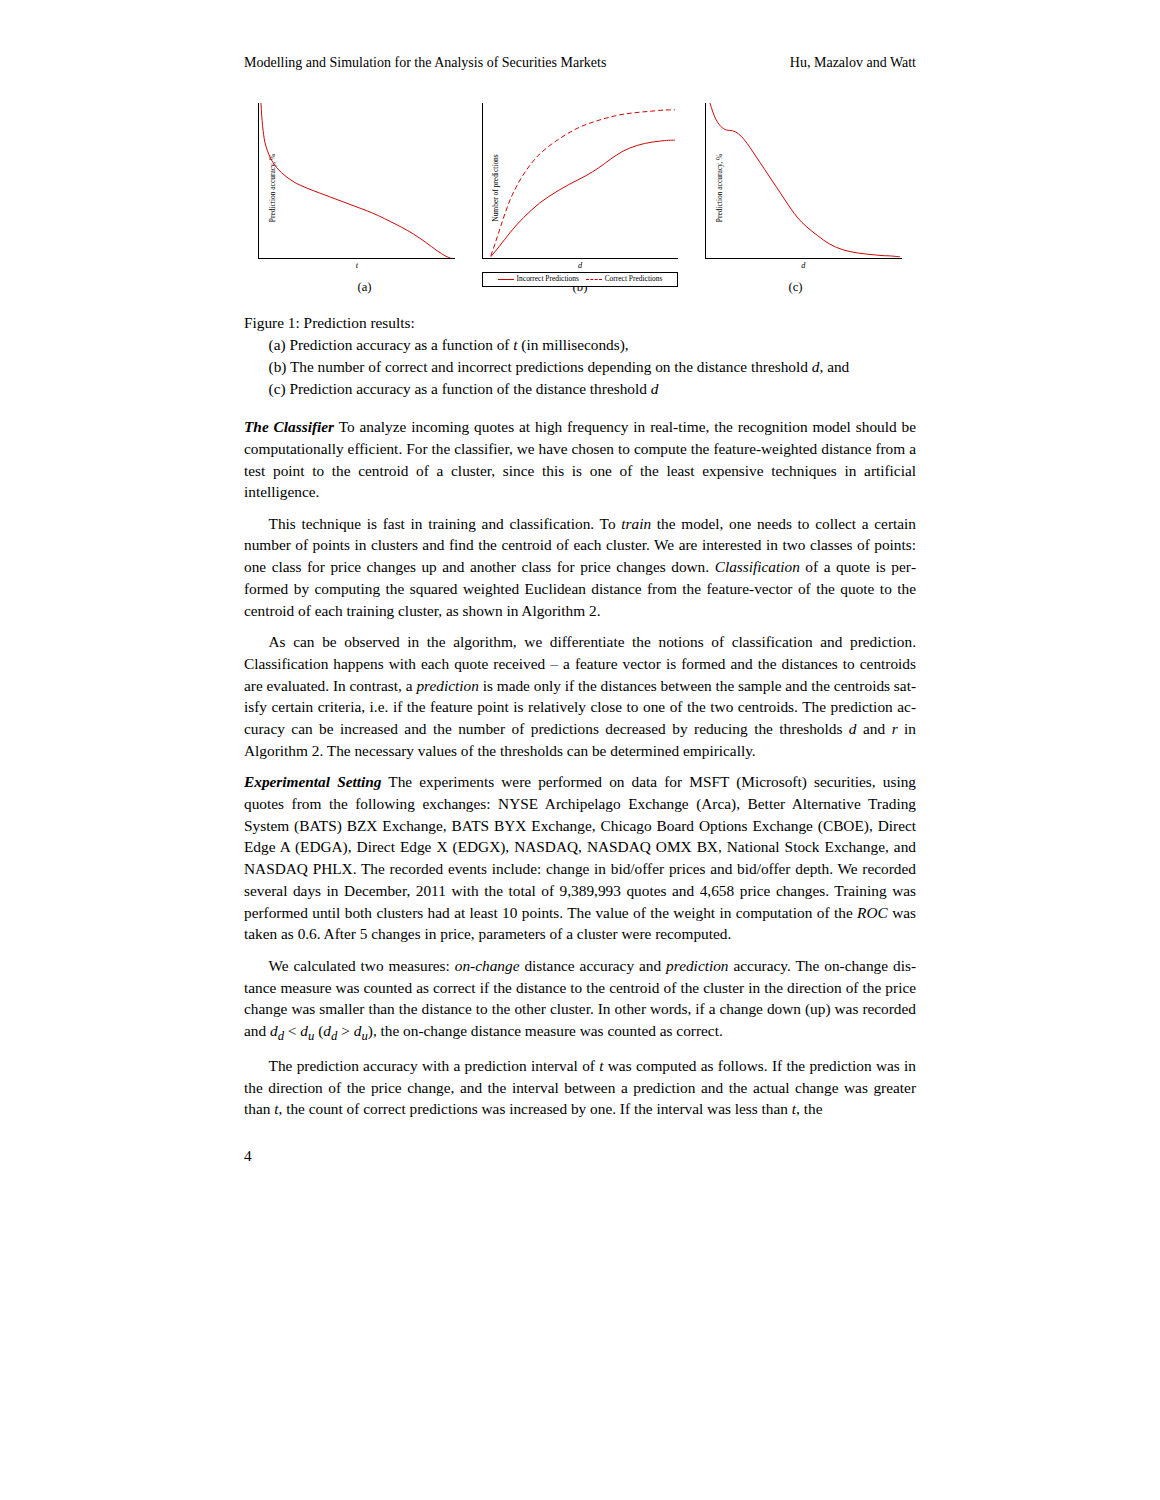Modelling and Simulation for the Analysis of Securities Markets
Hu, Mazalov and Watt
Prediction accuracy, %
95 90 85 80 75 200 400 600 800 1000 1200 1400 1600 1800 2000
t
Number of predictions
1400 1200 1000 800 600 400 200 20 40 60 80 100 120 140
d
Incorrect Predictions Correct Predictions
Prediction accuracy, %
80 78 76 74 72 70 68 66 64 62 20 40 60 80 100 120 140
d
(a)
(b)
(c)
Figure 1: Prediction results:
(a) Prediction accuracy as a function of t (in milliseconds),
(b) The number of correct and incorrect predictions depending on the distance threshold d, and
(c) Prediction accuracy as a function of the distance threshold d
The Classifier To analyze incoming quotes at high frequency in real-time, the recognition model should be computationally efficient. For the classifier, we have chosen to compute the feature-weighted distance from a test point to the centroid of a cluster, since this is one of the least expensive techniques in artificial intelligence.
This technique is fast in training and classification. To train the model, one needs to collect a certain number of points in clusters and find the centroid of each cluster. We are interested in two classes of points: one class for price changes up and another class for price changes down. Classification of a quote is performed by computing the squared weighted Euclidean distance from the feature-vector of the quote to the centroid of each training cluster, as shown in Algorithm 2.
As can be observed in the algorithm, we differentiate the notions of classification and prediction. Classification happens with each quote received – a feature vector is formed and the distances to centroids are evaluated. In contrast, a prediction is made only if the distances between the sample and the centroids satisfy certain criteria, i.e. if the feature point is relatively close to one of the two centroids. The prediction accuracy can be increased and the number of predictions decreased by reducing the thresholds d and r in Algorithm 2. The necessary values of the thresholds can be determined empirically.
Experimental Setting The experiments were performed on data for MSFT (Microsoft) securities, using quotes from the following exchanges: NYSE Archipelago Exchange (Arca), Better Alternative Trading System (BATS) BZX Exchange, BATS BYX Exchange, Chicago Board Options Exchange (CBOE), Direct Edge A (EDGA), Direct Edge X (EDGX), NASDAQ, NASDAQ OMX BX, National Stock Exchange, and NASDAQ PHLX. The recorded events include: change in bid/offer prices and bid/offer depth. We recorded several days in December, 2011 with the total of 9,389,993 quotes and 4,658 price changes. Training was performed until both clusters had at least 10 points. The value of the weight in computation of the ROC was taken as 0.6. After 5 changes in price, parameters of a cluster were recomputed.
We calculated two measures: on-change distance accuracy and prediction accuracy. The on-change distance measure was counted as correct if the distance to the centroid of the cluster in the direction of the price change was smaller than the distance to the other cluster. In other words, if a change down (up) was recorded and dd < du (dd > du), the on-change distance measure was counted as correct.
The prediction accuracy with a prediction interval of t was computed as follows. If the prediction was in the direction of the price change, and the interval between a prediction and the actual change was greater than t, the count of correct predictions was increased by one. If the interval was less than t, the
4